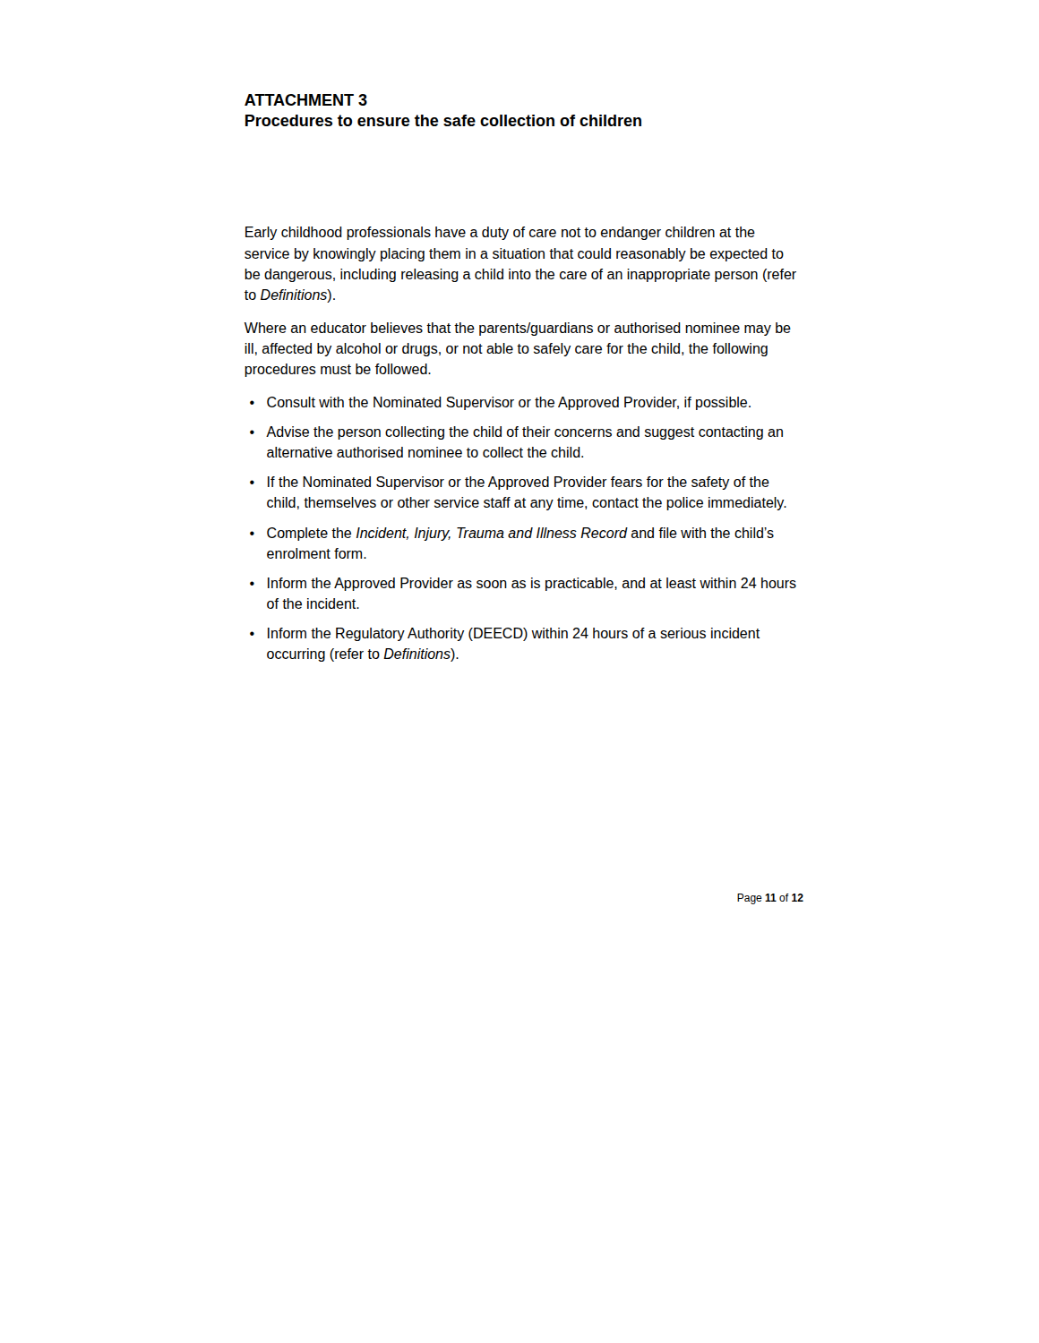ATTACHMENT 3Procedures to ensure the safe collection of children
Early childhood professionals have a duty of care not to endanger children at the service by knowingly placing them in a situation that could reasonably be expected to be dangerous, including releasing a child into the care of an inappropriate person (refer to Definitions).
Where an educator believes that the parents/guardians or authorised nominee may be ill, affected by alcohol or drugs, or not able to safely care for the child, the following procedures must be followed.
Consult with the Nominated Supervisor or the Approved Provider, if possible.
Advise the person collecting the child of their concerns and suggest contacting an alternative authorised nominee to collect the child.
If the Nominated Supervisor or the Approved Provider fears for the safety of the child, themselves or other service staff at any time, contact the police immediately.
Complete the Incident, Injury, Trauma and Illness Record and file with the child’s enrolment form.
Inform the Approved Provider as soon as is practicable, and at least within 24 hours of the incident.
Inform the Regulatory Authority (DEECD) within 24 hours of a serious incident occurring (refer to Definitions).
Page 11 of 12